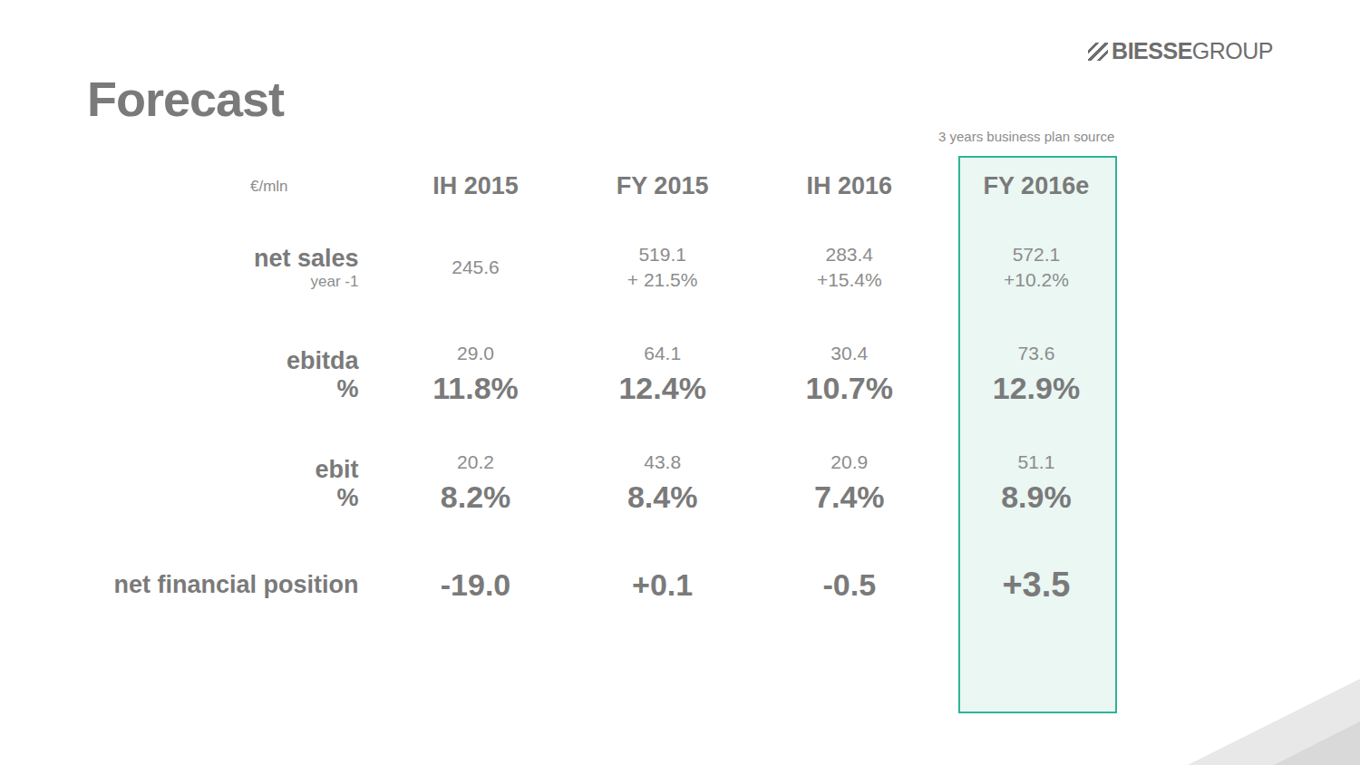BIESSEGROUP
Forecast
3 years business plan source
| €/mln | IH 2015 | FY 2015 | IH 2016 | FY 2016e |
| --- | --- | --- | --- | --- |
| net sales year -1 | 245.6 | 519.1 + 21.5% | 283.4 +15.4% | 572.1 +10.2% |
| ebitda % | 29.0 11.8% | 64.1 12.4% | 30.4 10.7% | 73.6 12.9% |
| ebit % | 20.2 8.2% | 43.8 8.4% | 20.9 7.4% | 51.1 8.9% |
| net financial position | -19.0 | +0.1 | -0.5 | +3.5 |